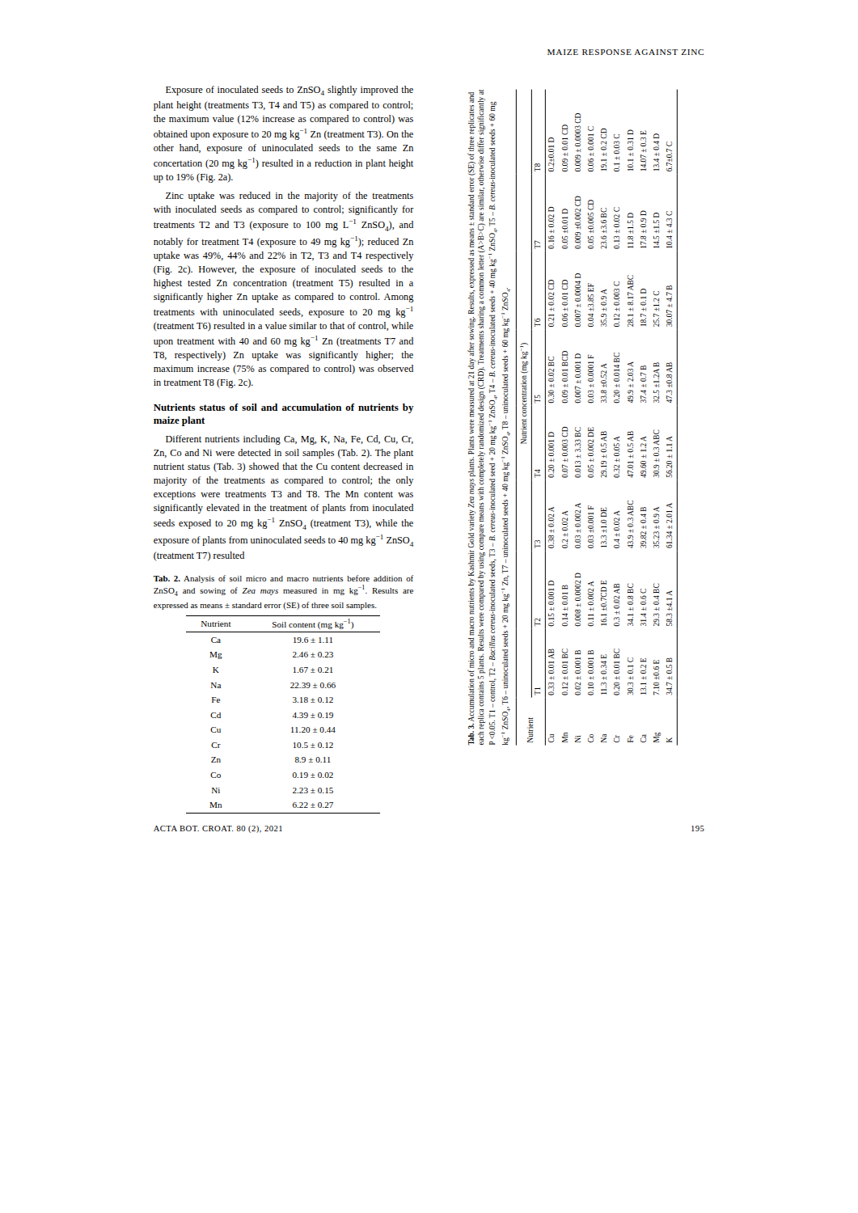MAIZE RESPONSE AGAINST ZINC
Exposure of inoculated seeds to ZnSO4 slightly improved the plant height (treatments T3, T4 and T5) as compared to control; the maximum value (12% increase as compared to control) was obtained upon exposure to 20 mg kg−1 Zn (treatment T3). On the other hand, exposure of uninoculated seeds to the same Zn concertation (20 mg kg−1) resulted in a reduction in plant height up to 19% (Fig. 2a).
Zinc uptake was reduced in the majority of the treatments with inoculated seeds as compared to control; significantly for treatments T2 and T3 (exposure to 100 mg L−1 ZnSO4), and notably for treatment T4 (exposure to 49 mg kg−1); reduced Zn uptake was 49%, 44% and 22% in T2, T3 and T4 respectively (Fig. 2c). However, the exposure of inoculated seeds to the highest tested Zn concentration (treatment T5) resulted in a significantly higher Zn uptake as compared to control. Among treatments with uninoculated seeds, exposure to 20 mg kg−1 (treatment T6) resulted in a value similar to that of control, while upon treatment with 40 and 60 mg kg−1 Zn (treatments T7 and T8, respectively) Zn uptake was significantly higher; the maximum increase (75% as compared to control) was observed in treatment T8 (Fig. 2c).
Nutrients status of soil and accumulation of nutrients by maize plant
Different nutrients including Ca, Mg, K, Na, Fe, Cd, Cu, Cr, Zn, Co and Ni were detected in soil samples (Tab. 2). The plant nutrient status (Tab. 3) showed that the Cu content decreased in majority of the treatments as compared to control; the only exceptions were treatments T3 and T8. The Mn content was significantly elevated in the treatment of plants from inoculated seeds exposed to 20 mg kg−1 ZnSO4 (treatment T3), while the exposure of plants from uninoculated seeds to 40 mg kg−1 ZnSO4 (treatment T7) resulted
Tab. 2. Analysis of soil micro and macro nutrients before addition of ZnSO4 and sowing of Zea mays measured in mg kg−1. Results are expressed as means ± standard error (SE) of three soil samples.
| Nutrient | Soil content (mg kg −1 ) |
| --- | --- |
| Ca | 19.6 ± 1.11 |
| Mg | 2.46 ± 0.23 |
| K | 1.67 ± 0.21 |
| Na | 22.39 ± 0.66 |
| Fe | 3.18 ± 0.12 |
| Cd | 4.39 ± 0.19 |
| Cu | 11.20 ± 0.44 |
| Cr | 10.5 ± 0.12 |
| Zn | 8.9 ± 0.11 |
| Co | 0.19 ± 0.02 |
| Ni | 2.23 ± 0.15 |
| Mn | 6.22 ± 0.27 |
Tab. 3. Accumulation of micro and macro nutrients by Kashmir Gold variety Zea mays plants. Plants were measured at 21 day after sowing. Results, expressed as means ± standard error (SE) of three replicates and each replica contains 5 plants. Results were compared by using compare means with completely randomized design (CRD). Treatments sharing a common letter (A>B>C) are similar, otherwise differ significantly at P <0.05. T1 – control, T2 – Bacillus cereus-inoculated seeds, T3 – B. cereus-inoculated seed + 20 mg kg−1 ZnSO4, T4 – B. cereus-inoculated seeds + 40 mg kg−1 ZnSO4, T5 – B. cereus-inoculated seeds + 60 mg kg−1 ZnSO4, T6 – uninoculated seeds + 20 mg kg−1 Zn, T7 – uninoculated seeds + 40 mg kg−1 ZnSO4, T8 – uninoculated seeds + 60 mg kg−1 ZnSO4.
| Nutrient | Nutrient concentration (mg kg −1 ) |
| --- | --- |
| T1 | T2 | T3 | T4 | T5 | T6 | T7 | T8 |
| Cu | 0.33 ± 0.01 AB | 0.15 ± 0.001 D | 0.38 ± 0.02 A | 0.20 ± 0.001 D | 0.30 ± 0.02 BC | 0.21 ± 0.02 CD | 0.16 ± 0.02 D | 0.2±0.01 D |
| Mn | 0.12 ± 0.01 BC | 0.14 ± 0.01 B | 0.2 ± 0.02 A | 0.07 ± 0.003 CD | 0.09 ± 0.01 BCD | 0.06 ± 0.01 CD | 0.05 ±0.01 D | 0.09 ± 0.01 CD |
| Ni | 0.02 ± 0.001 B | 0.008 ± 0.0002 D | 0.03 ± 0.002 A | 0.013 ± 3.33 BC | 0.007 ± 0.001 D | 0.007 ± 0.0004 D | 0.009 ±0.002 CD | 0.009 ± 0.0003 CD |
| Co | 0.10 ± 0.001 B | 0.11 ± 0.002 A | 0.03 ±0.001 F | 0.05 ± 0.002 DE | 0.03 ± 0.0001 F | 0.04 ±3.85 EF | 0.05 ±0.005 CD | 0.06 ± 0.001 C |
| Na | 11.3 ± 0.34 E | 16.1 ±0.7CD E | 13.3 ±1.0 DE | 29.19 ± 0.5 AB | 33.8 ±0.52 A | 35.9 ± 0.9 A | 23.6 ±3.6 BC | 19.1 ± 0.2 CD |
| Cr | 0.20 ± 0.01 BC | 0.3 ± 0.02 AB | 0.4 ± 0.02 A | 0.32 ± 0.05 A | 0.20 ± 0.014 BC | 0.12 ± 0.003 C | 0.13 ± 0.02 C | 0.1 ± 0.03 C |
| Fe | 30.3 ± 0.1 C | 34.1 ± 0.8 BC | 43.9 ± 0.3 ABC | 47.01 ± 0.5 AB | 49.9 ± 2.03 A | 28.1 ± 8.17 ABC | 11.8 ±1.5 D | 10.1 ± 0.31 D |
| Ca | 13.1 ± 0.2 E | 31.4 ± 0.6 C | 39.82 ± 0.4 B | 49.60 ± 1.2 A | 37.4 ± 0.7 B | 18.7 ± 0.1 D | 17.8 ± 0.9 D | 14.07 ± 0.3 E |
| Mg | 7.10 ±0.6 E | 29.3 ± 0.4 BC | 35.23 ± 0.9 A | 30.9 ± 0.3 ABC | 32.5 ±1.2A B | 25.7 ±1.2 C | 14.5 ±1.5 D | 13.4 ± 0.4 D |
| K | 34.7 ± 0.5 B | 58.3 ±4.1 A | 61.34 ± 2.01 A | 56.20 ± 1.1 A | 47.3 ±0.8 AB | 30.07 ± 4.7 B | 10.4 ± 4.3 C | 6.7±0.7 C |
ACTA BOT. CROAT. 80 (2), 2021 195